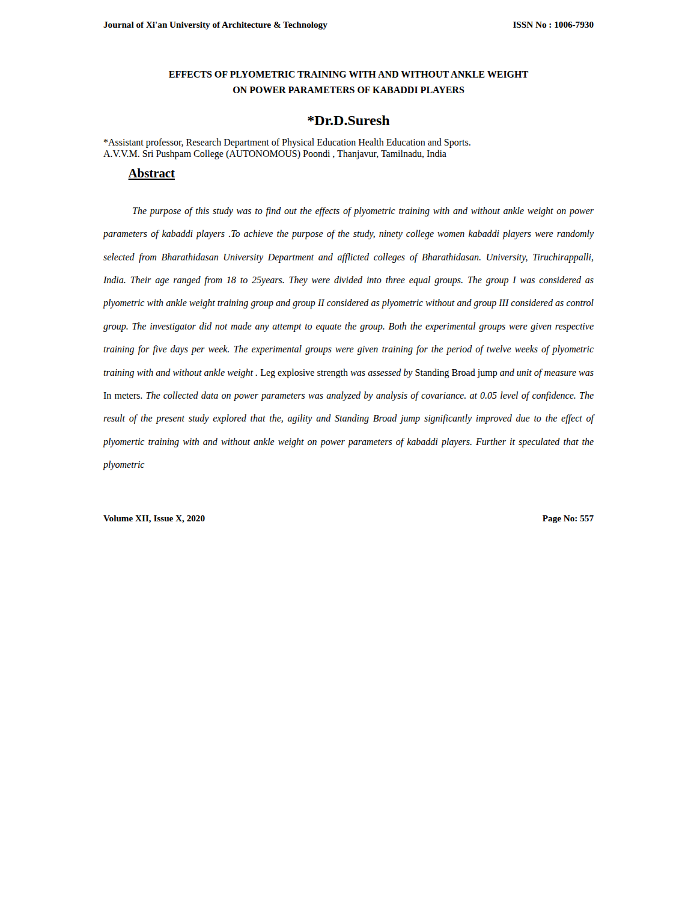Journal of Xi'an University of Architecture & Technology ISSN No : 1006-7930
Effects of Plyometric Training With and Without Ankle Weight
on Power Parameters of Kabaddi Players
*Dr.D.Suresh
*Assistant professor, Research Department of Physical Education Health Education and Sports.
A.V.V.M. Sri Pushpam College (AUTONOMOUS) Poondi , Thanjavur, Tamilnadu, India
Abstract
The purpose of this study was to find out the effects of plyometric training with and without ankle weight on power parameters of kabaddi players .To achieve the purpose of the study, ninety college women kabaddi players were randomly selected from Bharathidasan University Department and afflicted colleges of Bharathidasan. University, Tiruchirappalli, India. Their age ranged from 18 to 25years. They were divided into three equal groups. The group I was considered as plyometric with ankle weight training group and group II considered as plyometric without and group III considered as control group. The investigator did not made any attempt to equate the group. Both the experimental groups were given respective training for five days per week. The experimental groups were given training for the period of twelve weeks of plyometric training with and without ankle weight . Leg explosive strength was assessed by Standing Broad jump and unit of measure was In meters. The collected data on power parameters was analyzed by analysis of covariance. at 0.05 level of confidence. The result of the present study explored that the, agility and Standing Broad jump significantly improved due to the effect of plyomertic training with and without ankle weight on power parameters of kabaddi players. Further it speculated that the plyometric
Volume XII, Issue X, 2020 Page No: 557